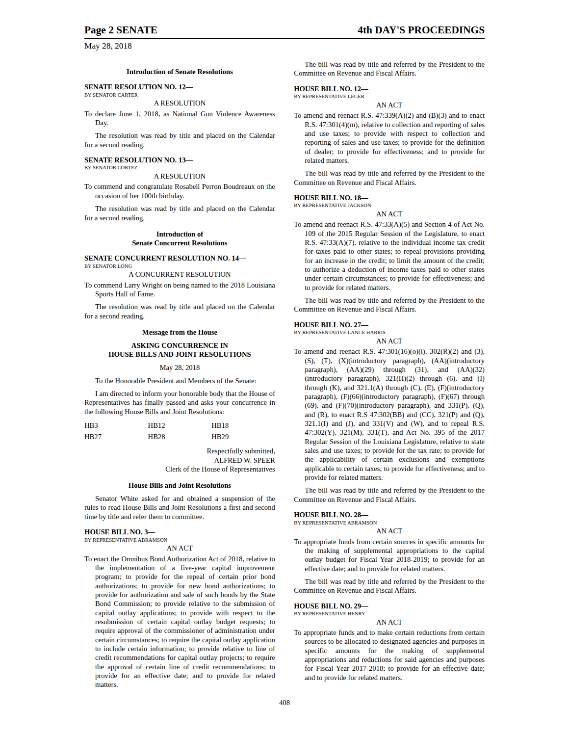Page 2 SENATE
4th DAY'S PROCEEDINGS
May 28, 2018
Introduction of Senate Resolutions
SENATE RESOLUTION NO. 12—
BY SENATOR CARTER
A RESOLUTION
To declare June 1, 2018, as National Gun Violence Awareness Day.
The resolution was read by title and placed on the Calendar for a second reading.
SENATE RESOLUTION NO. 13—
BY SENATOR CORTEZ
A RESOLUTION
To commend and congratulate Rosabell Perron Boudreaux on the occasion of her 100th birthday.
The resolution was read by title and placed on the Calendar for a second reading.
Introduction of
Senate Concurrent Resolutions
SENATE CONCURRENT RESOLUTION NO. 14—
BY SENATOR LONG
A CONCURRENT RESOLUTION
To commend Larry Wright on being named to the 2018 Louisiana Sports Hall of Fame.
The resolution was read by title and placed on the Calendar for a second reading.
Message from the House
ASKING CONCURRENCE IN
HOUSE BILLS AND JOINT RESOLUTIONS
May 28, 2018
To the Honorable President and Members of the Senate:
I am directed to inform your honorable body that the House of Representatives has finally passed and asks your concurrence in the following House Bills and Joint Resolutions:
| HB3 | HB12 | HB18 |
| HB27 | HB28 | HB29 |
Respectfully submitted,
ALFRED W. SPEER
Clerk of the House of Representatives
House Bills and Joint Resolutions
Senator White asked for and obtained a suspension of the rules to read House Bills and Joint Resolutions a first and second time by title and refer them to committee.
HOUSE BILL NO. 3—
BY REPRESENTATIVE ABRAMSON
AN ACT
To enact the Omnibus Bond Authorization Act of 2018, relative to the implementation of a five-year capital improvement program; to provide for the repeal of certain prior bond authorizations; to provide for new bond authorizations; to provide for authorization and sale of such bonds by the State Bond Commission; to provide relative to the submission of capital outlay applications; to provide with respect to the resubmission of certain capital outlay budget requests; to require approval of the commissioner of administration under certain circumstances; to require the capital outlay application to include certain information; to provide relative to line of credit recommendations for capital outlay projects; to require the approval of certain line of credit recommendations; to provide for an effective date; and to provide for related matters.
The bill was read by title and referred by the President to the Committee on Revenue and Fiscal Affairs.
HOUSE BILL NO. 12—
BY REPRESENTATIVE LEGER
AN ACT
To amend and reenact R.S. 47:339(A)(2) and (B)(3) and to enact R.S. 47:301(4)(m), relative to collection and reporting of sales and use taxes; to provide with respect to collection and reporting of sales and use taxes; to provide for the definition of dealer; to provide for effectiveness; and to provide for related matters.
The bill was read by title and referred by the President to the Committee on Revenue and Fiscal Affairs.
HOUSE BILL NO. 18—
BY REPRESENTATIVE JACKSON
AN ACT
To amend and reenact R.S. 47:33(A)(5) and Section 4 of Act No. 109 of the 2015 Regular Session of the Legislature, to enact R.S. 47:33(A)(7), relative to the individual income tax credit for taxes paid to other states; to repeal provisions providing for an increase in the credit; to limit the amount of the credit; to authorize a deduction of income taxes paid to other states under certain circumstances; to provide for effectiveness; and to provide for related matters.
The bill was read by title and referred by the President to the Committee on Revenue and Fiscal Affairs.
HOUSE BILL NO. 27—
BY REPRESENTATIVE LANCE HARRIS
AN ACT
To amend and reenact R.S. 47:301(16)(o)(i), 302(R)(2) and (3), (S), (T), (X)(introductory paragraph), (AA)(introductory paragraph), (AA)(29) through (31), and (AA)(32)(introductory paragraph), 321(H)(2) through (6), and (I) through (K), and 321.1(A) through (C), (E), (F)(introductory paragraph), (F)(66)(introductory paragraph), (F)(67) through (69), and (F)(70)(introductory paragraph), and 331(P), (Q), and (R), to enact R.S 47:302(BB) and (CC), 321(P) and (Q), 321.1(I) and (J), and 331(V) and (W), and to repeal R.S. 47:302(Y), 321(M), 331(T), and Act No. 395 of the 2017 Regular Session of the Louisiana Legislature, relative to state sales and use taxes; to provide for the tax rate; to provide for the applicability of certain exclusions and exemptions applicable to certain taxes; to provide for effectiveness; and to provide for related matters.
The bill was read by title and referred by the President to the Committee on Revenue and Fiscal Affairs.
HOUSE BILL NO. 28—
BY REPRESENTATIVE ABRAMSON
AN ACT
To appropriate funds from certain sources in specific amounts for the making of supplemental appropriations to the capital outlay budget for Fiscal Year 2018-2019; to provide for an effective date; and to provide for related matters.
The bill was read by title and referred by the President to the Committee on Revenue and Fiscal Affairs.
HOUSE BILL NO. 29—
BY REPRESENTATIVE HENRY
AN ACT
To appropriate funds and to make certain reductions from certain sources to be allocated to designated agencies and purposes in specific amounts for the making of supplemental appropriations and reductions for said agencies and purposes for Fiscal Year 2017-2018; to provide for an effective date; and to provide for related matters.
408